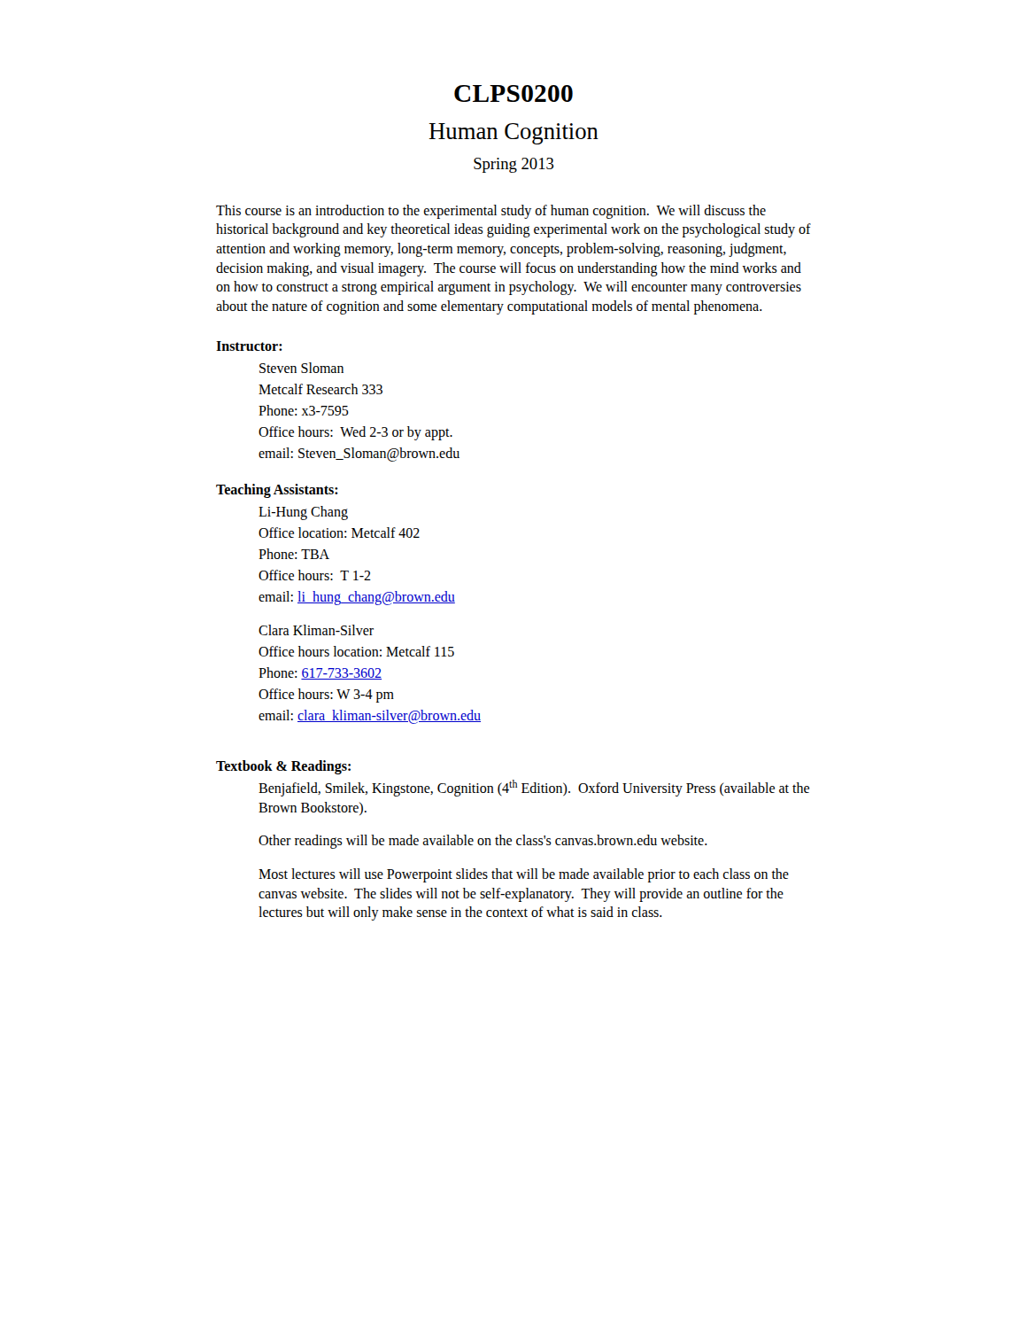CLPS0200
Human Cognition
Spring 2013
This course is an introduction to the experimental study of human cognition. We will discuss the historical background and key theoretical ideas guiding experimental work on the psychological study of attention and working memory, long-term memory, concepts, problem-solving, reasoning, judgment, decision making, and visual imagery. The course will focus on understanding how the mind works and on how to construct a strong empirical argument in psychology. We will encounter many controversies about the nature of cognition and some elementary computational models of mental phenomena.
Instructor:
Steven Sloman
Metcalf Research 333
Phone: x3-7595
Office hours: Wed 2-3 or by appt.
email: Steven_Sloman@brown.edu
Teaching Assistants:
Li-Hung Chang
Office location: Metcalf 402
Phone: TBA
Office hours: T 1-2
email: li_hung_chang@brown.edu
Clara Kliman-Silver
Office hours location: Metcalf 115
Phone: 617-733-3602
Office hours: W 3-4 pm
email: clara_kliman-silver@brown.edu
Textbook & Readings:
Benjafield, Smilek, Kingstone, Cognition (4th Edition). Oxford University Press (available at the Brown Bookstore).
Other readings will be made available on the class's canvas.brown.edu website.
Most lectures will use Powerpoint slides that will be made available prior to each class on the canvas website. The slides will not be self-explanatory. They will provide an outline for the lectures but will only make sense in the context of what is said in class.